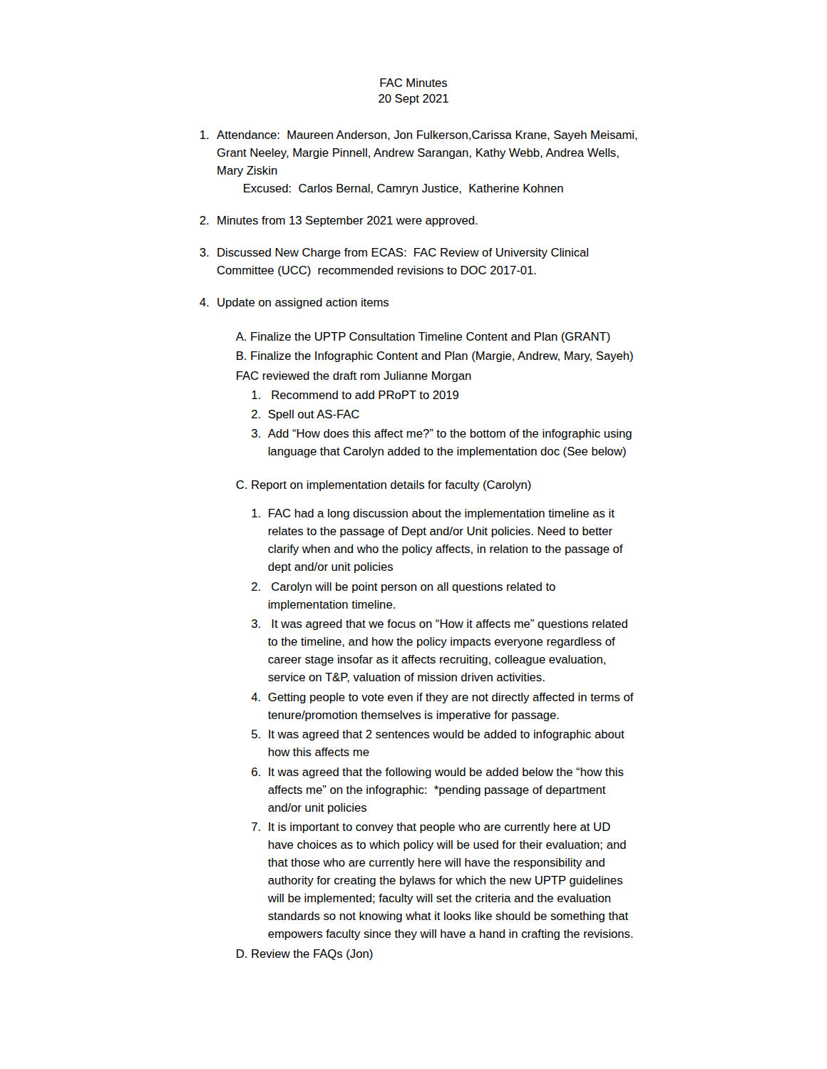FAC Minutes
20 Sept 2021
Attendance: Maureen Anderson, Jon Fulkerson,Carissa Krane, Sayeh Meisami, Grant Neeley, Margie Pinnell, Andrew Sarangan, Kathy Webb, Andrea Wells, Mary Ziskin Excused: Carlos Bernal, Camryn Justice, Katherine Kohnen
Minutes from 13 September 2021 were approved.
Discussed New Charge from ECAS: FAC Review of University Clinical Committee (UCC) recommended revisions to DOC 2017-01.
Update on assigned action items
A. Finalize the UPTP Consultation Timeline Content and Plan (GRANT)
B. Finalize the Infographic Content and Plan (Margie, Andrew, Mary, Sayeh)
FAC reviewed the draft rom Julianne Morgan
Recommend to add PRoPT to 2019
Spell out AS-FAC
Add “How does this affect me?” to the bottom of the infographic using language that Carolyn added to the implementation doc (See below)
C. Report on implementation details for faculty (Carolyn)
FAC had a long discussion about the implementation timeline as it relates to the passage of Dept and/or Unit policies. Need to better clarify when and who the policy affects, in relation to the passage of dept and/or unit policies
Carolyn will be point person on all questions related to implementation timeline.
It was agreed that we focus on “How it affects me” questions related to the timeline, and how the policy impacts everyone regardless of career stage insofar as it affects recruiting, colleague evaluation, service on T&P, valuation of mission driven activities.
Getting people to vote even if they are not directly affected in terms of tenure/promotion themselves is imperative for passage.
It was agreed that 2 sentences would be added to infographic about how this affects me
It was agreed that the following would be added below the “how this affects me” on the infographic: *pending passage of department and/or unit policies
It is important to convey that people who are currently here at UD have choices as to which policy will be used for their evaluation; and that those who are currently here will have the responsibility and authority for creating the bylaws for which the new UPTP guidelines will be implemented; faculty will set the criteria and the evaluation standards so not knowing what it looks like should be something that empowers faculty since they will have a hand in crafting the revisions.
D. Review the FAQs (Jon)